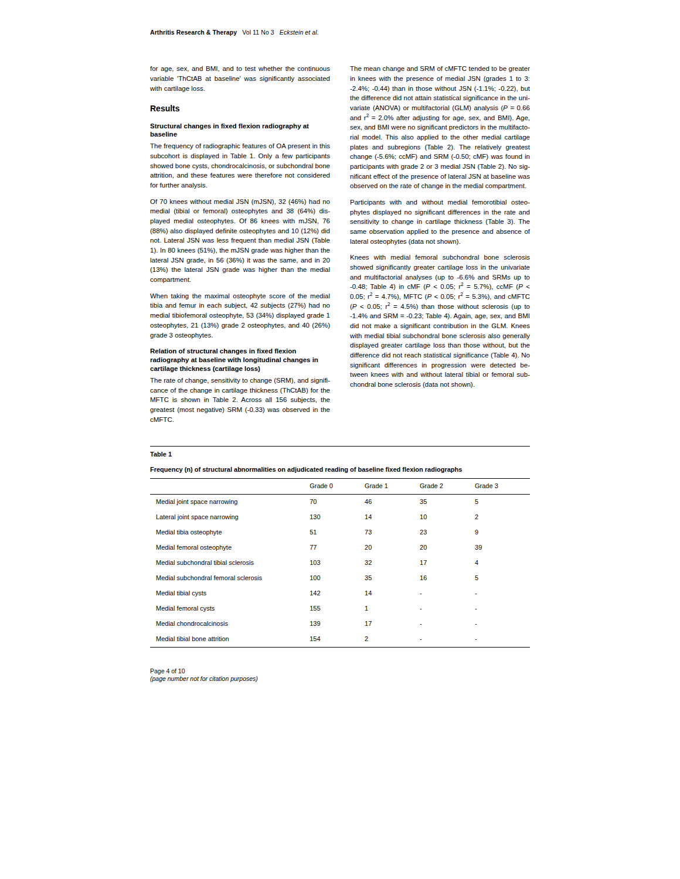Arthritis Research & Therapy Vol 11 No 3 Eckstein et al.
for age, sex, and BMI, and to test whether the continuous variable 'ThCtAB at baseline' was significantly associated with cartilage loss.
Results
Structural changes in fixed flexion radiography at baseline
The frequency of radiographic features of OA present in this subcohort is displayed in Table 1. Only a few participants showed bone cysts, chondrocalcinosis, or subchondral bone attrition, and these features were therefore not considered for further analysis.
Of 70 knees without medial JSN (mJSN), 32 (46%) had no medial (tibial or femoral) osteophytes and 38 (64%) displayed medial osteophytes. Of 86 knees with mJSN, 76 (88%) also displayed definite osteophytes and 10 (12%) did not. Lateral JSN was less frequent than medial JSN (Table 1). In 80 knees (51%), the mJSN grade was higher than the lateral JSN grade, in 56 (36%) it was the same, and in 20 (13%) the lateral JSN grade was higher than the medial compartment.
When taking the maximal osteophyte score of the medial tibia and femur in each subject, 42 subjects (27%) had no medial tibiofemoral osteophyte, 53 (34%) displayed grade 1 osteophytes, 21 (13%) grade 2 osteophytes, and 40 (26%) grade 3 osteophytes.
Relation of structural changes in fixed flexion radiography at baseline with longitudinal changes in cartilage thickness (cartilage loss)
The rate of change, sensitivity to change (SRM), and significance of the change in cartilage thickness (ThCtAB) for the MFTC is shown in Table 2. Across all 156 subjects, the greatest (most negative) SRM (-0.33) was observed in the cMFTC.
The mean change and SRM of cMFTC tended to be greater in knees with the presence of medial JSN (grades 1 to 3: -2.4%; -0.44) than in those without JSN (-1.1%; -0.22), but the difference did not attain statistical significance in the univariate (ANOVA) or multifactorial (GLM) analysis (P = 0.66 and r2 = 2.0% after adjusting for age, sex, and BMI). Age, sex, and BMI were no significant predictors in the multifactorial model. This also applied to the other medial cartilage plates and subregions (Table 2). The relatively greatest change (-5.6%; ccMF) and SRM (-0.50; cMF) was found in participants with grade 2 or 3 medial JSN (Table 2). No significant effect of the presence of lateral JSN at baseline was observed on the rate of change in the medial compartment.
Participants with and without medial femorotibial osteophytes displayed no significant differences in the rate and sensitivity to change in cartilage thickness (Table 3). The same observation applied to the presence and absence of lateral osteophytes (data not shown).
Knees with medial femoral subchondral bone sclerosis showed significantly greater cartilage loss in the univariate and multifactorial analyses (up to -6.6% and SRMs up to -0.48; Table 4) in cMF (P < 0.05; r2 = 5.7%), ccMF (P < 0.05; r2 = 4.7%), MFTC (P < 0.05; r2 = 5.3%), and cMFTC (P < 0.05; r2 = 4.5%) than those without sclerosis (up to -1.4% and SRM = -0.23; Table 4). Again, age, sex, and BMI did not make a significant contribution in the GLM. Knees with medial tibial subchondral bone sclerosis also generally displayed greater cartilage loss than those without, but the difference did not reach statistical significance (Table 4). No significant differences in progression were detected between knees with and without lateral tibial or femoral subchondral bone sclerosis (data not shown).
Table 1
Frequency (n) of structural abnormalities on adjudicated reading of baseline fixed flexion radiographs
| | Grade 0 | Grade 1 | Grade 2 | Grade 3 |
| --- | --- | --- | --- | --- |
| Medial joint space narrowing | 70 | 46 | 35 | 5 |
| Lateral joint space narrowing | 130 | 14 | 10 | 2 |
| Medial tibia osteophyte | 51 | 73 | 23 | 9 |
| Medial femoral osteophyte | 77 | 20 | 20 | 39 |
| Medial subchondral tibial sclerosis | 103 | 32 | 17 | 4 |
| Medial subchondral femoral sclerosis | 100 | 35 | 16 | 5 |
| Medial tibial cysts | 142 | 14 | - | - |
| Medial femoral cysts | 155 | 1 | - | - |
| Medial chondrocalcinosis | 139 | 17 | - | - |
| Medial tibial bone attrition | 154 | 2 | - | - |
Page 4 of 10
(page number not for citation purposes)